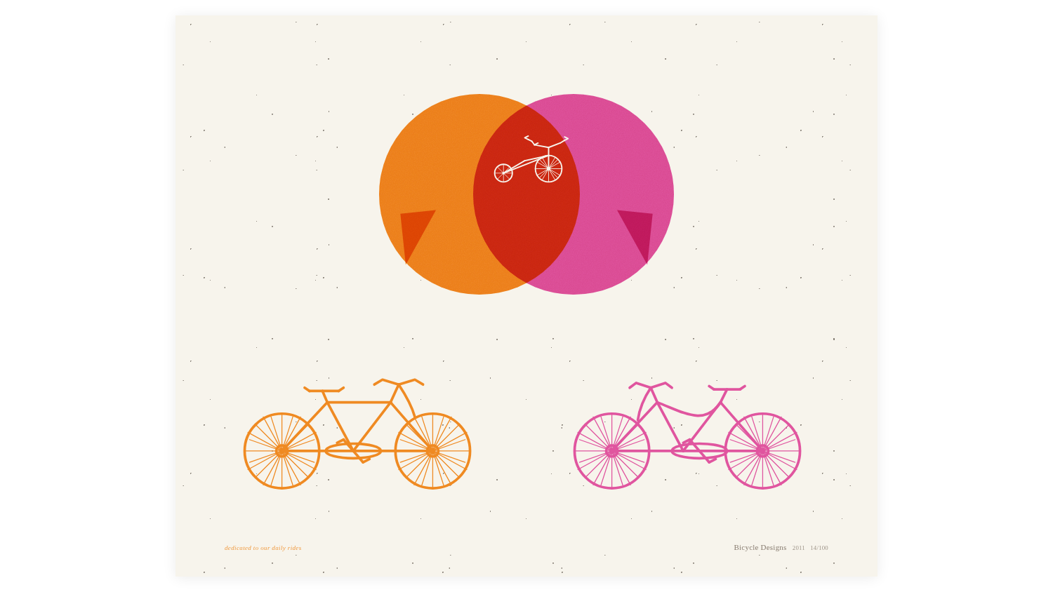Bicycle Love — screen print
dedicated to our daily rides
Bicycle Designs 2011 14/100